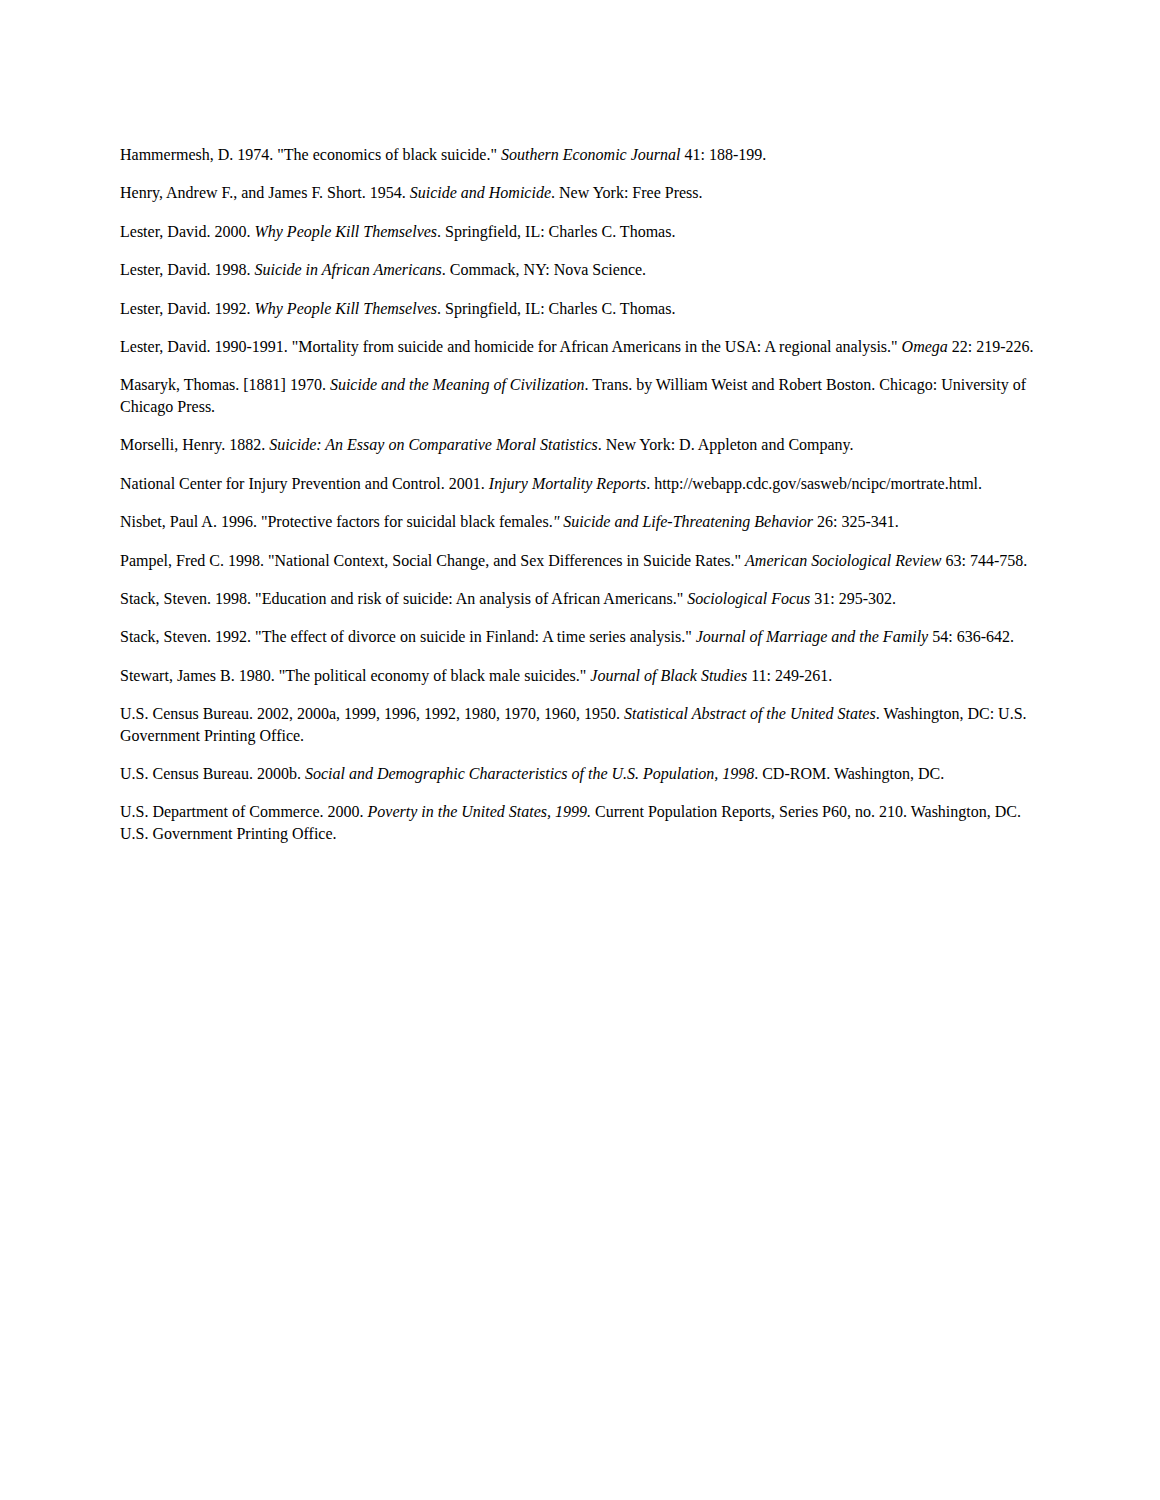Hammermesh, D. 1974. "The economics of black suicide." Southern Economic Journal 41: 188-199.
Henry, Andrew F., and James F. Short. 1954. Suicide and Homicide. New York: Free Press.
Lester, David. 2000. Why People Kill Themselves. Springfield, IL: Charles C. Thomas.
Lester, David. 1998. Suicide in African Americans. Commack, NY: Nova Science.
Lester, David. 1992. Why People Kill Themselves. Springfield, IL: Charles C. Thomas.
Lester, David. 1990-1991. "Mortality from suicide and homicide for African Americans in the USA: A regional analysis." Omega 22: 219-226.
Masaryk, Thomas. [1881] 1970. Suicide and the Meaning of Civilization. Trans. by William Weist and Robert Boston. Chicago: University of Chicago Press.
Morselli, Henry. 1882. Suicide: An Essay on Comparative Moral Statistics. New York: D. Appleton and Company.
National Center for Injury Prevention and Control. 2001. Injury Mortality Reports. http://webapp.cdc.gov/sasweb/ncipc/mortrate.html.
Nisbet, Paul A. 1996. "Protective factors for suicidal black females." Suicide and Life-Threatening Behavior 26: 325-341.
Pampel, Fred C. 1998. "National Context, Social Change, and Sex Differences in Suicide Rates." American Sociological Review 63: 744-758.
Stack, Steven. 1998. "Education and risk of suicide: An analysis of African Americans." Sociological Focus 31: 295-302.
Stack, Steven. 1992. "The effect of divorce on suicide in Finland: A time series analysis." Journal of Marriage and the Family 54: 636-642.
Stewart, James B. 1980. "The political economy of black male suicides." Journal of Black Studies 11: 249-261.
U.S. Census Bureau. 2002, 2000a, 1999, 1996, 1992, 1980, 1970, 1960, 1950. Statistical Abstract of the United States. Washington, DC: U.S. Government Printing Office.
U.S. Census Bureau. 2000b. Social and Demographic Characteristics of the U.S. Population, 1998. CD-ROM. Washington, DC.
U.S. Department of Commerce. 2000. Poverty in the United States, 1999. Current Population Reports, Series P60, no. 210. Washington, DC. U.S. Government Printing Office.